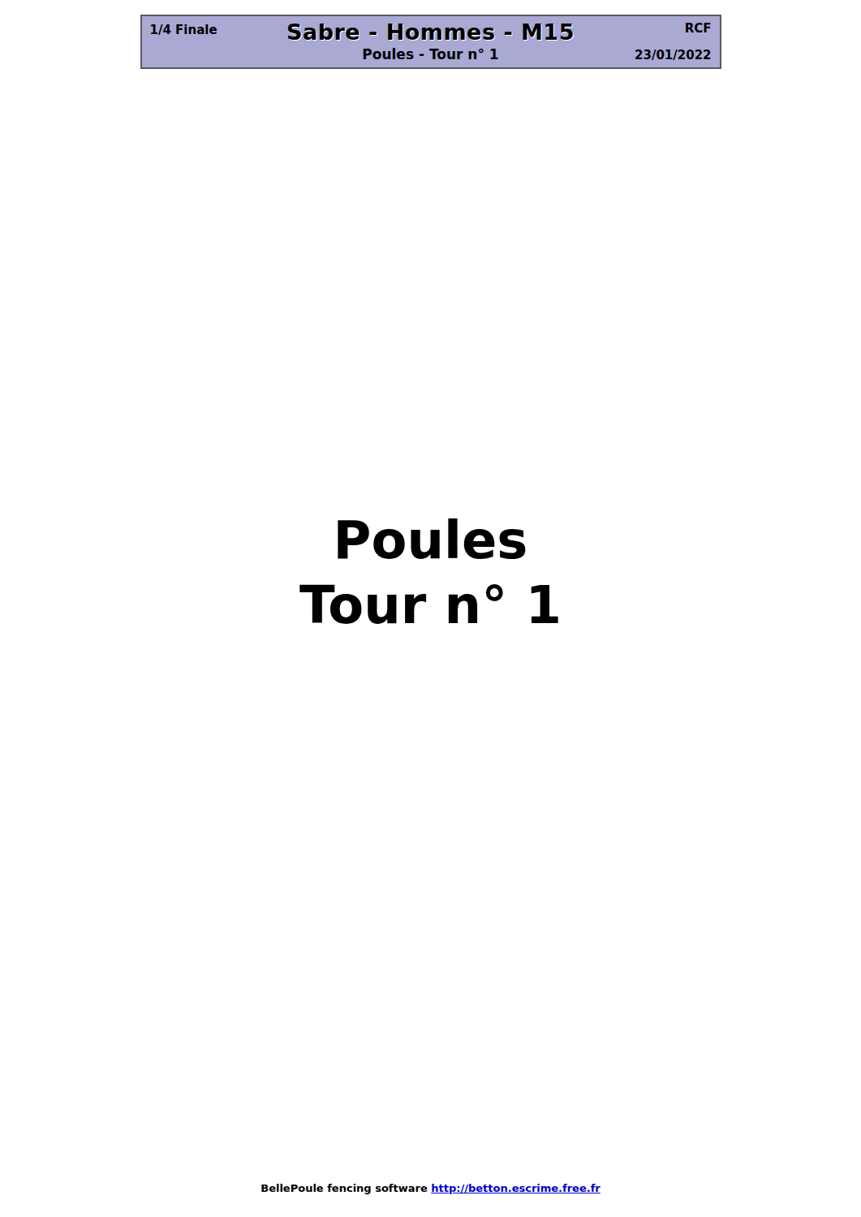1/4 Finale
Sabre - Hommes - M15
Poules - Tour n° 1
RCF
23/01/2022
Poules
Tour n° 1
BellePoule fencing software http://betton.escrime.free.fr